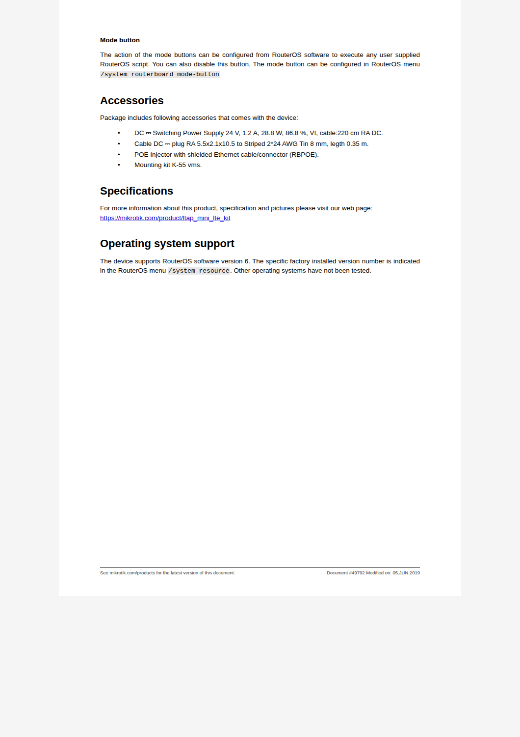Mode button
The action of the mode buttons can be configured from RouterOS software to execute any user supplied RouterOS script. You can also disable this button. The mode button can be configured in RouterOS menu /system routerboard mode-button
Accessories
Package includes following accessories that comes with the device:
DC ⎓ Switching Power Supply 24 V, 1.2 A, 28.8 W, 86.8 %, VI, cable:220 cm RA DC.
Cable DC ⎓ plug RA 5.5x2.1x10.5 to Striped 2*24 AWG Tin 8 mm, legth 0.35 m.
POE Injector with shielded Ethernet cable/connector (RBPOE).
Mounting kit K-55 vms.
Specifications
For more information about this product, specification and pictures please visit our web page:
https://mikrotik.com/product/ltap_mini_lte_kit
Operating system support
The device supports RouterOS software version 6. The specific factory installed version number is indicated in the RouterOS menu /system resource. Other operating systems have not been tested.
See mikrotik.com/products for the latest version of this document. Document #49792 Modified on: 05.JUN.2019